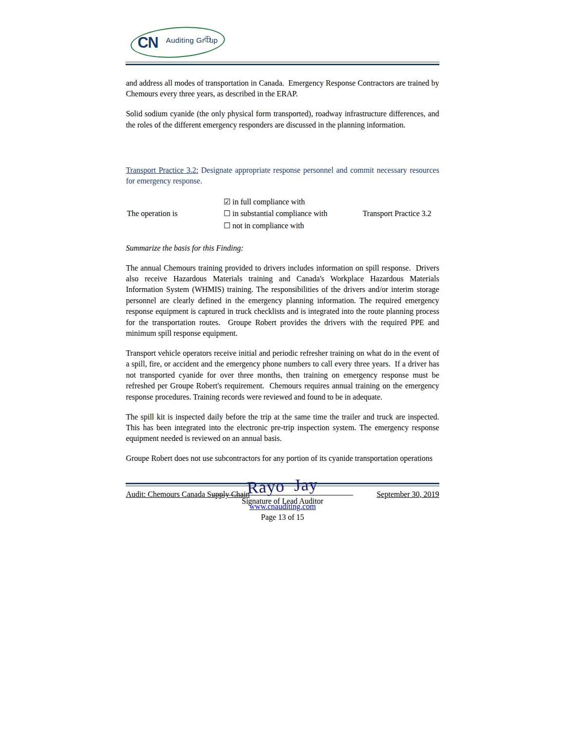CN
Auditing Gr up
and address all modes of transportation in Canada. Emergency Response Contractors are trained by Chemours every three years, as described in the ERAP.
Solid sodium cyanide (the only physical form transported), roadway infrastructure differences, and the roles of the different emergency responders are discussed in the planning information.
Transport Practice 3.2: Designate appropriate response personnel and commit necessary resources for emergency response.
| | ☑ in full compliance with | |
| The operation is | ☐ in substantial compliance with | Transport Practice 3.2 |
| | ☐ not in compliance with | |
Summarize the basis for this Finding:
The annual Chemours training provided to drivers includes information on spill response. Drivers also receive Hazardous Materials training and Canada's Workplace Hazardous Materials Information System (WHMIS) training. The responsibilities of the drivers and/or interim storage personnel are clearly defined in the emergency planning information. The required emergency response equipment is captured in truck checklists and is integrated into the route planning process for the transportation routes. Groupe Robert provides the drivers with the required PPE and minimum spill response equipment.
Transport vehicle operators receive initial and periodic refresher training on what do in the event of a spill, fire, or accident and the emergency phone numbers to call every three years. If a driver has not transported cyanide for over three months, then training on emergency response must be refreshed per Groupe Robert's requirement. Chemours requires annual training on the emergency response procedures. Training records were reviewed and found to be in adequate.
The spill kit is inspected daily before the trip at the same time the trailer and truck are inspected. This has been integrated into the electronic pre-trip inspection system. The emergency response equipment needed is reviewed on an annual basis.
Groupe Robert does not use subcontractors for any portion of its cyanide transportation operations
Audit: Chemours Canada Supply Chain
Rayo Jay
Signature of Lead Auditor
September 30, 2019
www.cnauditing.com
Page 13 of 15